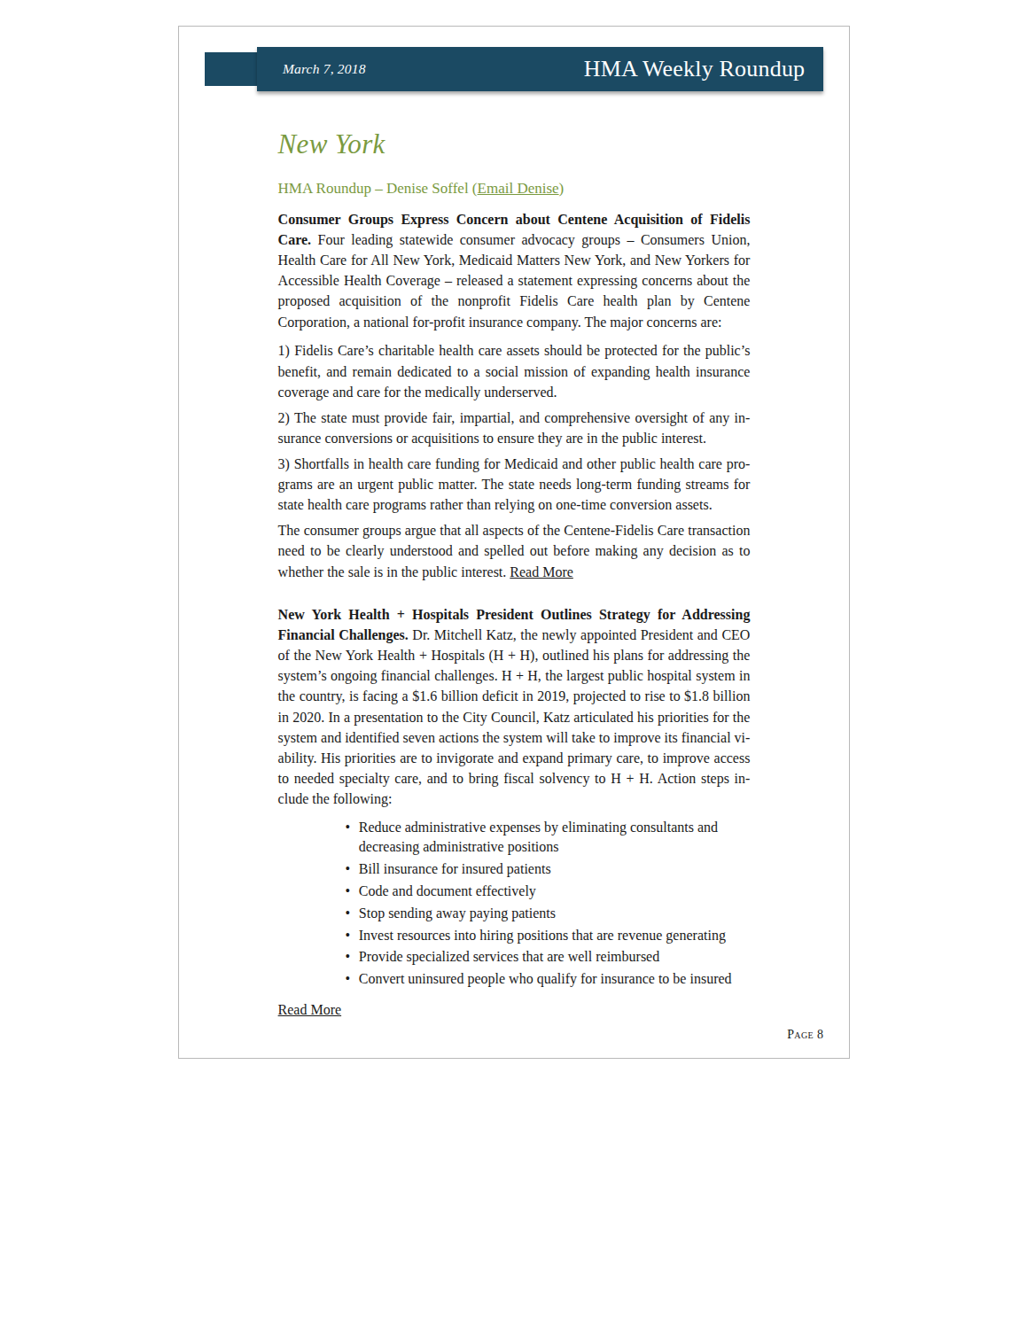March 7, 2018
HMA Weekly Roundup
New York
HMA Roundup – Denise Soffel (Email Denise)
Consumer Groups Express Concern about Centene Acquisition of Fidelis Care. Four leading statewide consumer advocacy groups – Consumers Union, Health Care for All New York, Medicaid Matters New York, and New Yorkers for Accessible Health Coverage – released a statement expressing concerns about the proposed acquisition of the nonprofit Fidelis Care health plan by Centene Corporation, a national for-profit insurance company. The major concerns are:
1) Fidelis Care’s charitable health care assets should be protected for the public’s benefit, and remain dedicated to a social mission of expanding health insurance coverage and care for the medically underserved.
2) The state must provide fair, impartial, and comprehensive oversight of any insurance conversions or acquisitions to ensure they are in the public interest.
3) Shortfalls in health care funding for Medicaid and other public health care programs are an urgent public matter. The state needs long-term funding streams for state health care programs rather than relying on one-time conversion assets.
The consumer groups argue that all aspects of the Centene-Fidelis Care transaction need to be clearly understood and spelled out before making any decision as to whether the sale is in the public interest. Read More
New York Health + Hospitals President Outlines Strategy for Addressing Financial Challenges. Dr. Mitchell Katz, the newly appointed President and CEO of the New York Health + Hospitals (H + H), outlined his plans for addressing the system’s ongoing financial challenges. H + H, the largest public hospital system in the country, is facing a $1.6 billion deficit in 2019, projected to rise to $1.8 billion in 2020. In a presentation to the City Council, Katz articulated his priorities for the system and identified seven actions the system will take to improve its financial viability. His priorities are to invigorate and expand primary care, to improve access to needed specialty care, and to bring fiscal solvency to H + H. Action steps include the following:
Reduce administrative expenses by eliminating consultants and decreasing administrative positions
Bill insurance for insured patients
Code and document effectively
Stop sending away paying patients
Invest resources into hiring positions that are revenue generating
Provide specialized services that are well reimbursed
Convert uninsured people who qualify for insurance to be insured
Read More
Page 8